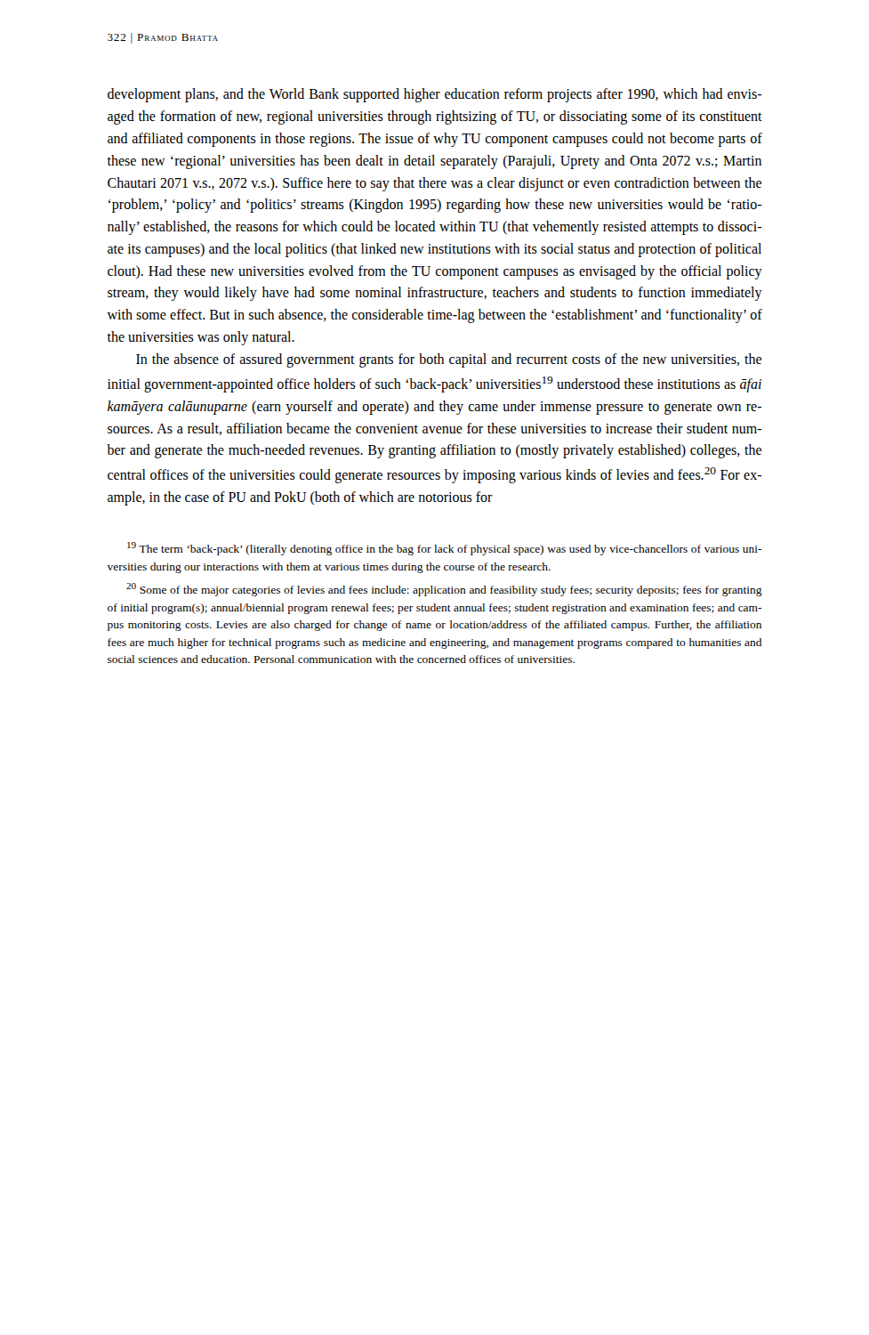322 | Pramod Bhatta
development plans, and the World Bank supported higher education reform projects after 1990, which had envisaged the formation of new, regional universities through rightsizing of TU, or dissociating some of its constituent and affiliated components in those regions. The issue of why TU component campuses could not become parts of these new ‘regional’ universities has been dealt in detail separately (Parajuli, Uprety and Onta 2072 v.s.; Martin Chautari 2071 v.s., 2072 v.s.). Suffice here to say that there was a clear disjunct or even contradiction between the ‘problem,’ ‘policy’ and ‘politics’ streams (Kingdon 1995) regarding how these new universities would be ‘rationally’ established, the reasons for which could be located within TU (that vehemently resisted attempts to dissociate its campuses) and the local politics (that linked new institutions with its social status and protection of political clout). Had these new universities evolved from the TU component campuses as envisaged by the official policy stream, they would likely have had some nominal infrastructure, teachers and students to function immediately with some effect. But in such absence, the considerable time-lag between the ‘establishment’ and ‘functionality’ of the universities was only natural.
In the absence of assured government grants for both capital and recurrent costs of the new universities, the initial government-appointed office holders of such ‘back-pack’ universities19 understood these institutions as āfai kamāyera calāunuparne (earn yourself and operate) and they came under immense pressure to generate own resources. As a result, affiliation became the convenient avenue for these universities to increase their student number and generate the much-needed revenues. By granting affiliation to (mostly privately established) colleges, the central offices of the universities could generate resources by imposing various kinds of levies and fees.20 For example, in the case of PU and PokU (both of which are notorious for
19 The term ‘back-pack’ (literally denoting office in the bag for lack of physical space) was used by vice-chancellors of various universities during our interactions with them at various times during the course of the research.
20 Some of the major categories of levies and fees include: application and feasibility study fees; security deposits; fees for granting of initial program(s); annual/biennial program renewal fees; per student annual fees; student registration and examination fees; and campus monitoring costs. Levies are also charged for change of name or location/address of the affiliated campus. Further, the affiliation fees are much higher for technical programs such as medicine and engineering, and management programs compared to humanities and social sciences and education. Personal communication with the concerned offices of universities.